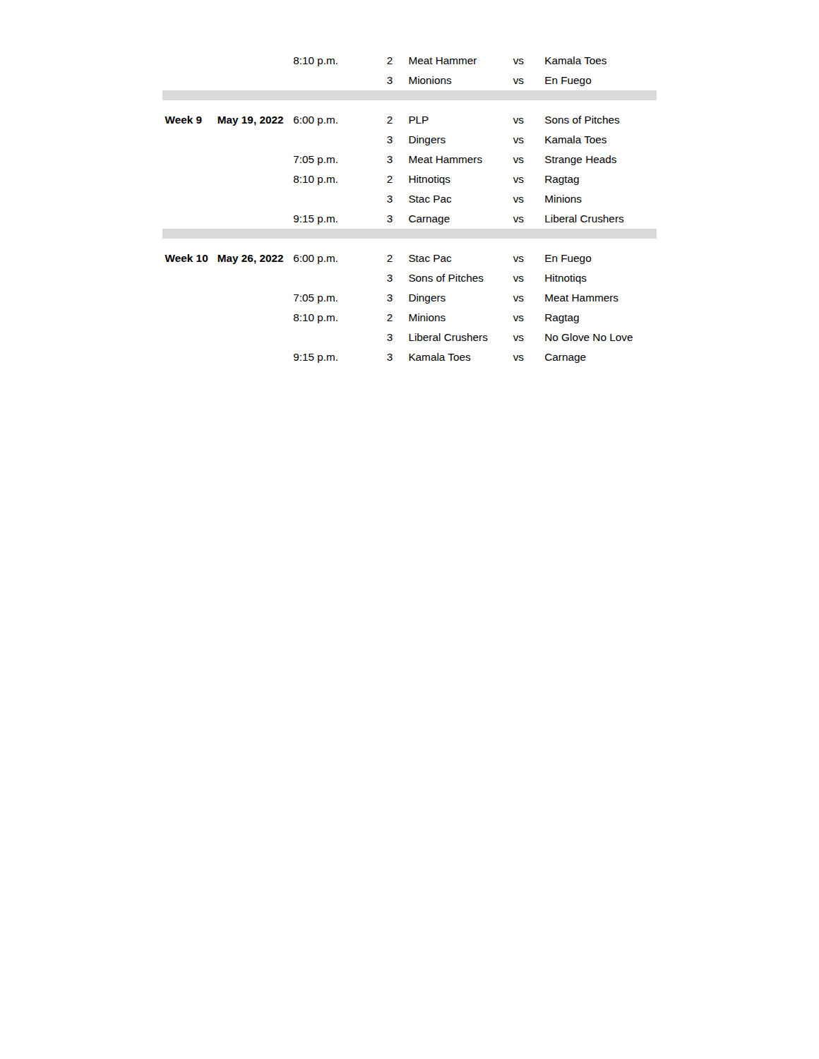| | | 8:10 p.m. | 2 | Meat Hammer | vs | Kamala Toes |
| | | | 3 | Mionions | vs | En Fuego |
| Week 9 | May 19, 2022 | 6:00 p.m. | 2 | PLP | vs | Sons of Pitches |
| | | | 3 | Dingers | vs | Kamala Toes |
| | | 7:05 p.m. | 3 | Meat Hammers | vs | Strange Heads |
| | | 8:10 p.m. | 2 | Hitnotiqs | vs | Ragtag |
| | | | 3 | Stac Pac | vs | Minions |
| | | 9:15 p.m. | 3 | Carnage | vs | Liberal Crushers |
| Week 10 | May 26, 2022 | 6:00 p.m. | 2 | Stac Pac | vs | En Fuego |
| | | | 3 | Sons of Pitches | vs | Hitnotiqs |
| | | 7:05 p.m. | 3 | Dingers | vs | Meat Hammers |
| | | 8:10 p.m. | 2 | Minions | vs | Ragtag |
| | | | 3 | Liberal Crushers | vs | No Glove No Love |
| | | 9:15 p.m. | 3 | Kamala Toes | vs | Carnage |